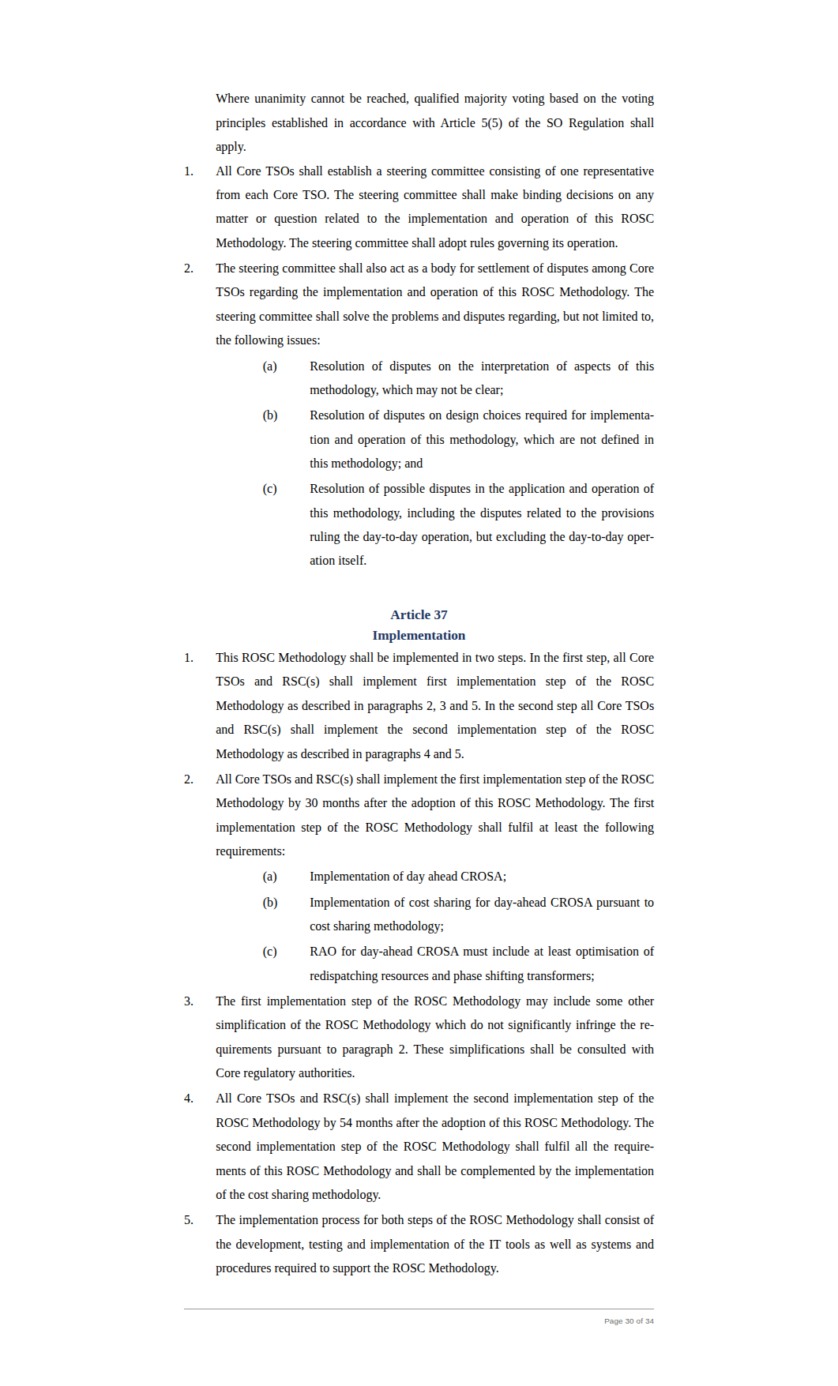Where unanimity cannot be reached, qualified majority voting based on the voting principles established in accordance with Article 5(5) of the SO Regulation shall apply.
All Core TSOs shall establish a steering committee consisting of one representative from each Core TSO. The steering committee shall make binding decisions on any matter or question related to the implementation and operation of this ROSC Methodology. The steering committee shall adopt rules governing its operation.
The steering committee shall also act as a body for settlement of disputes among Core TSOs regarding the implementation and operation of this ROSC Methodology. The steering committee shall solve the problems and disputes regarding, but not limited to, the following issues:
Resolution of disputes on the interpretation of aspects of this methodology, which may not be clear;
Resolution of disputes on design choices required for implementation and operation of this methodology, which are not defined in this methodology; and
Resolution of possible disputes in the application and operation of this methodology, including the disputes related to the provisions ruling the day-to-day operation, but excluding the day-to-day operation itself.
Article 37 Implementation
This ROSC Methodology shall be implemented in two steps. In the first step, all Core TSOs and RSC(s) shall implement first implementation step of the ROSC Methodology as described in paragraphs 2, 3 and 5. In the second step all Core TSOs and RSC(s) shall implement the second implementation step of the ROSC Methodology as described in paragraphs 4 and 5.
All Core TSOs and RSC(s) shall implement the first implementation step of the ROSC Methodology by 30 months after the adoption of this ROSC Methodology. The first implementation step of the ROSC Methodology shall fulfil at least the following requirements:
Implementation of day ahead CROSA;
Implementation of cost sharing for day-ahead CROSA pursuant to cost sharing methodology;
RAO for day-ahead CROSA must include at least optimisation of redispatching resources and phase shifting transformers;
The first implementation step of the ROSC Methodology may include some other simplification of the ROSC Methodology which do not significantly infringe the requirements pursuant to paragraph 2. These simplifications shall be consulted with Core regulatory authorities.
All Core TSOs and RSC(s) shall implement the second implementation step of the ROSC Methodology by 54 months after the adoption of this ROSC Methodology. The second implementation step of the ROSC Methodology shall fulfil all the requirements of this ROSC Methodology and shall be complemented by the implementation of the cost sharing methodology.
The implementation process for both steps of the ROSC Methodology shall consist of the development, testing and implementation of the IT tools as well as systems and procedures required to support the ROSC Methodology.
Page 30 of 34